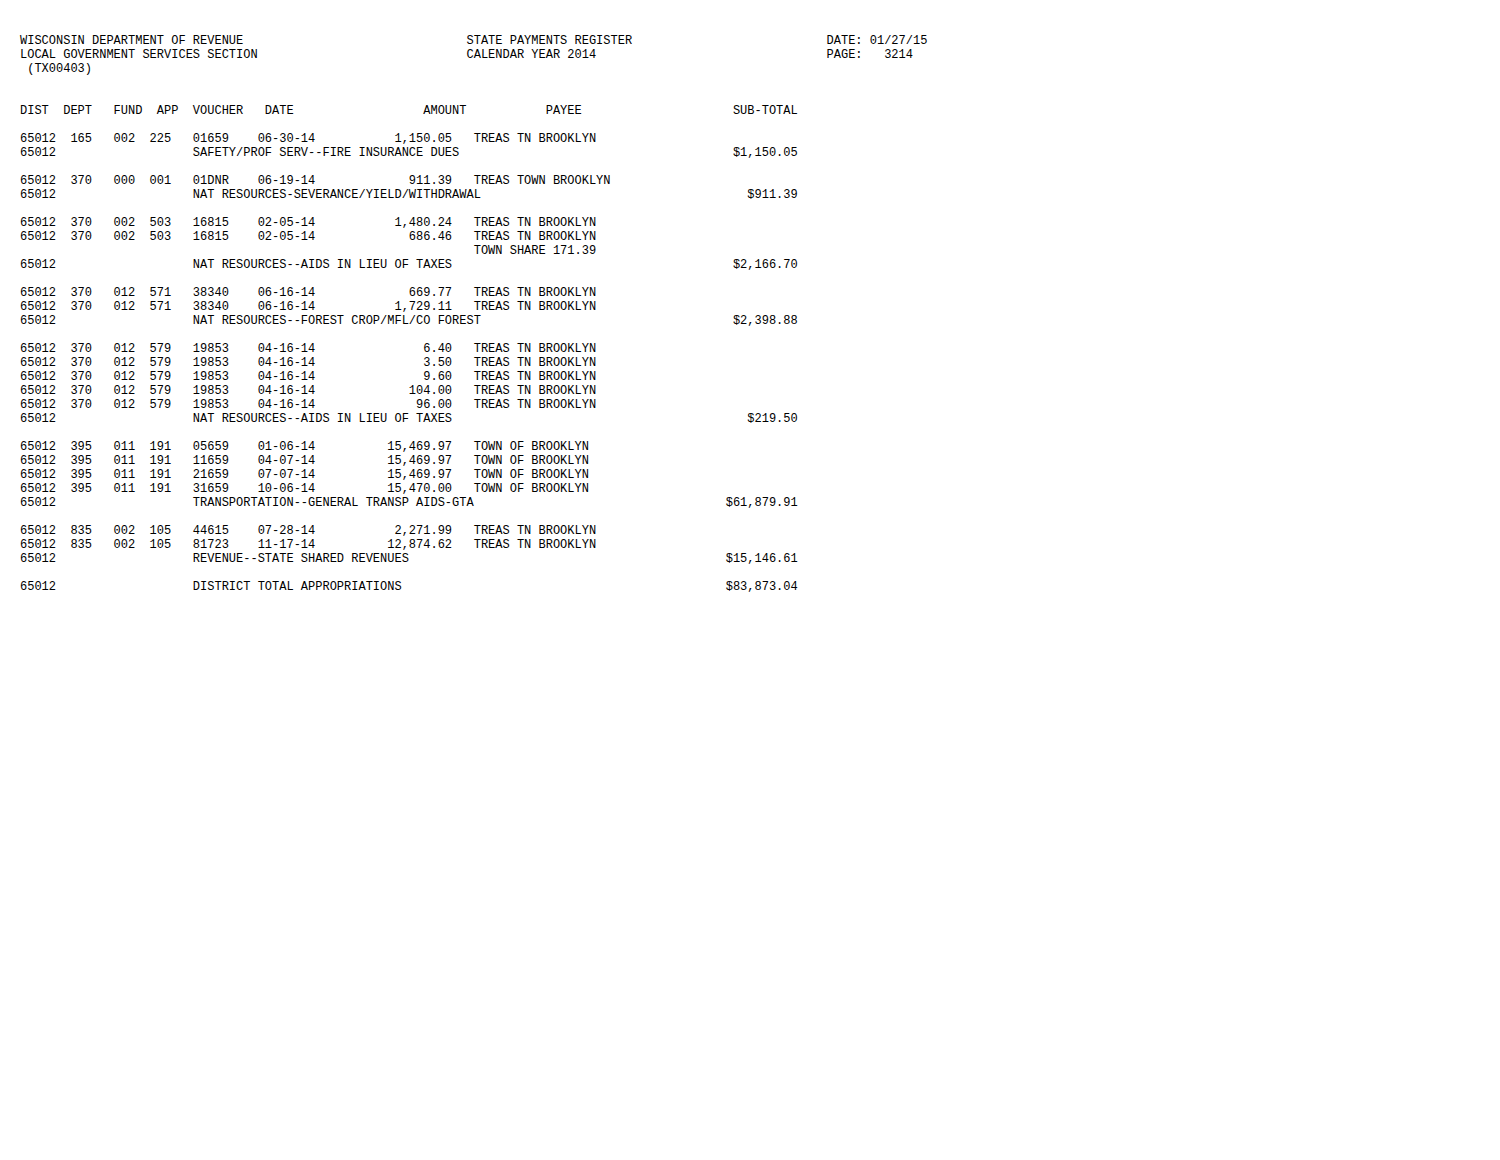WISCONSIN DEPARTMENT OF REVENUE STATE PAYMENTS REGISTER DATE: 01/27/15 LOCAL GOVERNMENT SERVICES SECTION CALENDAR YEAR 2014 PAGE: 3214 (TX00403) DIST DEPT FUND APP VOUCHER DATE AMOUNT PAYEE SUB-TOTAL 65012 165 002 225 01659 06-30-14 1,150.05 TREAS TN BROOKLYN 65012 SAFETY/PROF SERV--FIRE INSURANCE DUES $1,150.05 65012 370 000 001 01DNR 06-19-14 911.39 TREAS TOWN BROOKLYN 65012 NAT RESOURCES-SEVERANCE/YIELD/WITHDRAWAL $911.39 65012 370 002 503 16815 02-05-14 1,480.24 TREAS TN BROOKLYN 65012 370 002 503 16815 02-05-14 686.46 TREAS TN BROOKLYN TOWN SHARE 171.39 65012 NAT RESOURCES--AIDS IN LIEU OF TAXES $2,166.70 65012 370 012 571 38340 06-16-14 669.77 TREAS TN BROOKLYN 65012 370 012 571 38340 06-16-14 1,729.11 TREAS TN BROOKLYN 65012 NAT RESOURCES--FOREST CROP/MFL/CO FOREST $2,398.88 65012 370 012 579 19853 04-16-14 6.40 TREAS TN BROOKLYN 65012 370 012 579 19853 04-16-14 3.50 TREAS TN BROOKLYN 65012 370 012 579 19853 04-16-14 9.60 TREAS TN BROOKLYN 65012 370 012 579 19853 04-16-14 104.00 TREAS TN BROOKLYN 65012 370 012 579 19853 04-16-14 96.00 TREAS TN BROOKLYN 65012 NAT RESOURCES--AIDS IN LIEU OF TAXES $219.50 65012 395 011 191 05659 01-06-14 15,469.97 TOWN OF BROOKLYN 65012 395 011 191 11659 04-07-14 15,469.97 TOWN OF BROOKLYN 65012 395 011 191 21659 07-07-14 15,469.97 TOWN OF BROOKLYN 65012 395 011 191 31659 10-06-14 15,470.00 TOWN OF BROOKLYN 65012 TRANSPORTATION--GENERAL TRANSP AIDS-GTA $61,879.91 65012 835 002 105 44615 07-28-14 2,271.99 TREAS TN BROOKLYN 65012 835 002 105 81723 11-17-14 12,874.62 TREAS TN BROOKLYN 65012 REVENUE--STATE SHARED REVENUES $15,146.61 65012 DISTRICT TOTAL APPROPRIATIONS $83,873.04